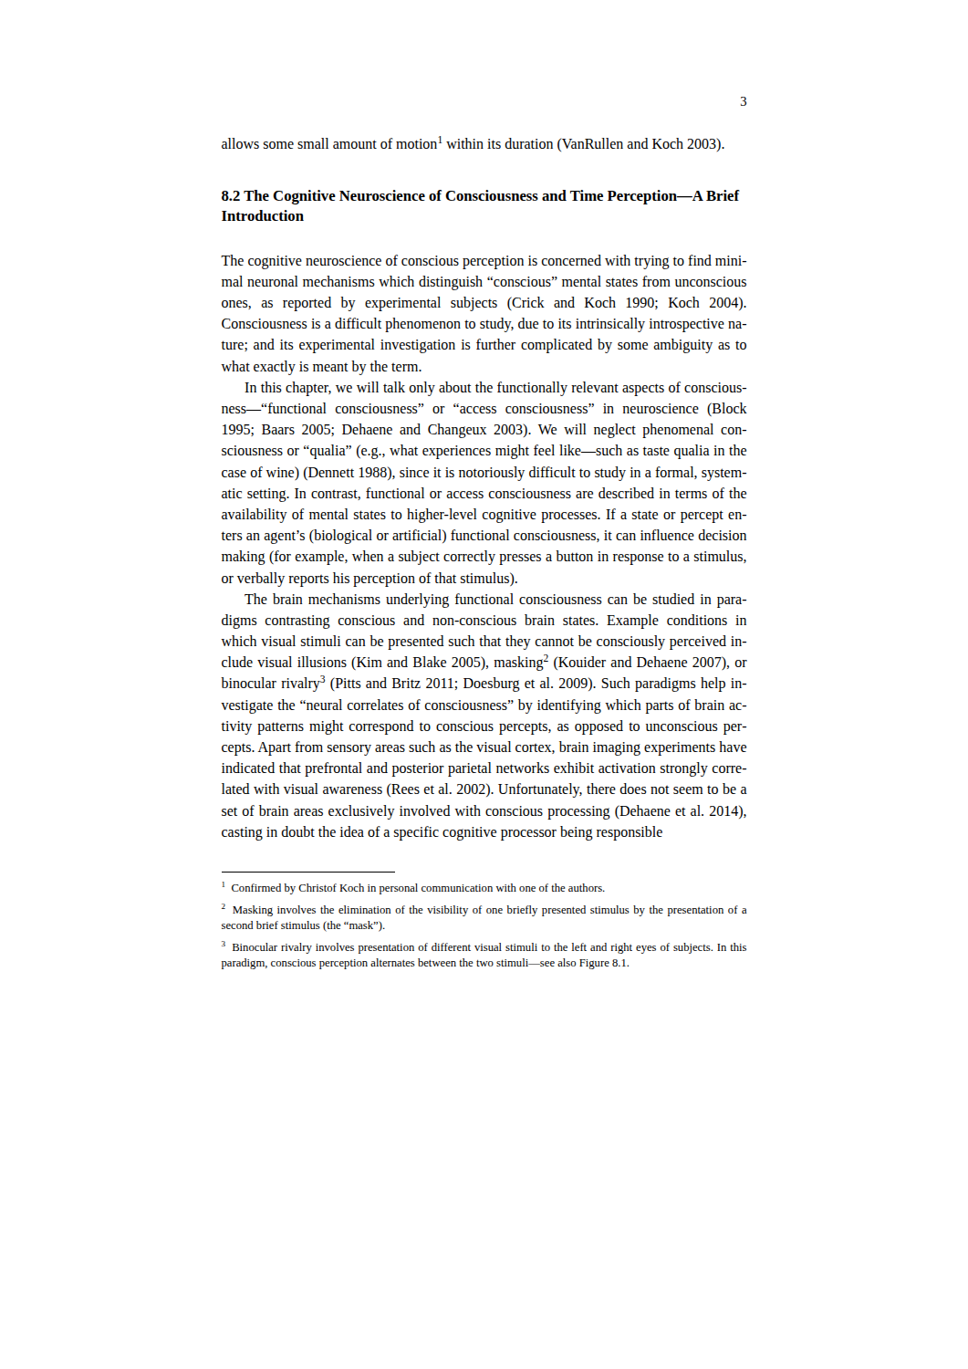3
allows some small amount of motion1 within its duration (VanRullen and Koch 2003).
8.2 The Cognitive Neuroscience of Consciousness and Time Perception—A Brief Introduction
The cognitive neuroscience of conscious perception is concerned with trying to find minimal neuronal mechanisms which distinguish “conscious” mental states from unconscious ones, as reported by experimental subjects (Crick and Koch 1990; Koch 2004). Consciousness is a difficult phenomenon to study, due to its intrinsically introspective nature; and its experimental investigation is further complicated by some ambiguity as to what exactly is meant by the term.
In this chapter, we will talk only about the functionally relevant aspects of consciousness—“functional consciousness” or “access consciousness” in neuroscience (Block 1995; Baars 2005; Dehaene and Changeux 2003). We will neglect phenomenal consciousness or “qualia” (e.g., what experiences might feel like—such as taste qualia in the case of wine) (Dennett 1988), since it is notoriously difficult to study in a formal, systematic setting. In contrast, functional or access consciousness are described in terms of the availability of mental states to higher-level cognitive processes. If a state or percept enters an agent’s (biological or artificial) functional consciousness, it can influence decision making (for example, when a subject correctly presses a button in response to a stimulus, or verbally reports his perception of that stimulus).
The brain mechanisms underlying functional consciousness can be studied in paradigms contrasting conscious and non-conscious brain states. Example conditions in which visual stimuli can be presented such that they cannot be consciously perceived include visual illusions (Kim and Blake 2005), masking2 (Kouider and Dehaene 2007), or binocular rivalry3 (Pitts and Britz 2011; Doesburg et al. 2009). Such paradigms help investigate the “neural correlates of consciousness” by identifying which parts of brain activity patterns might correspond to conscious percepts, as opposed to unconscious percepts. Apart from sensory areas such as the visual cortex, brain imaging experiments have indicated that prefrontal and posterior parietal networks exhibit activation strongly correlated with visual awareness (Rees et al. 2002). Unfortunately, there does not seem to be a set of brain areas exclusively involved with conscious processing (Dehaene et al. 2014), casting in doubt the idea of a specific cognitive processor being responsible
1 Confirmed by Christof Koch in personal communication with one of the authors.
2 Masking involves the elimination of the visibility of one briefly presented stimulus by the presentation of a second brief stimulus (the “mask”).
3 Binocular rivalry involves presentation of different visual stimuli to the left and right eyes of subjects. In this paradigm, conscious perception alternates between the two stimuli—see also Figure 8.1.